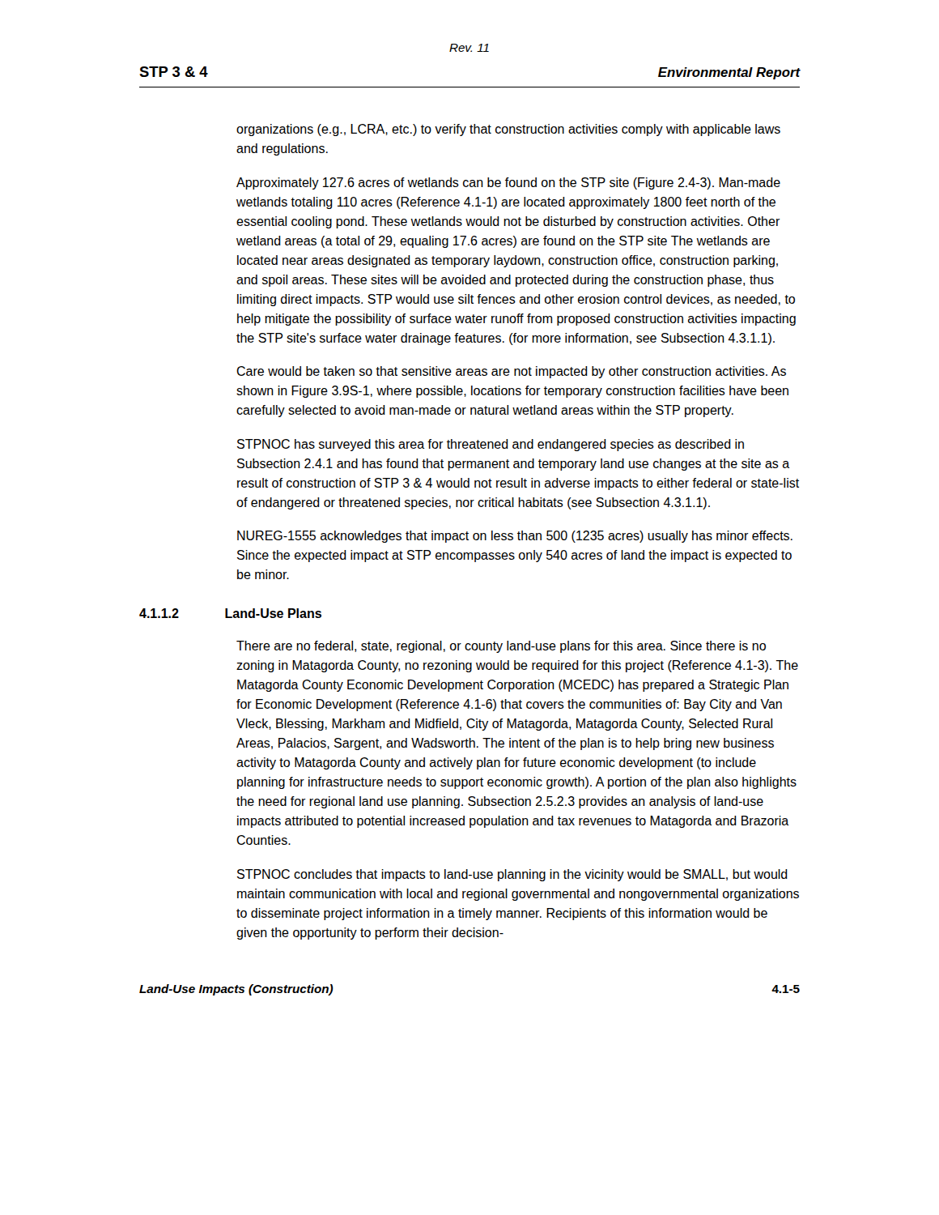Rev. 11
STP 3 & 4
Environmental Report
organizations (e.g., LCRA, etc.) to verify that construction activities comply with applicable laws and regulations.
Approximately 127.6 acres of wetlands can be found on the STP site (Figure 2.4-3). Man-made wetlands totaling 110 acres (Reference 4.1-1) are located approximately 1800 feet north of the essential cooling pond. These wetlands would not be disturbed by construction activities. Other wetland areas (a total of 29, equaling 17.6 acres) are found on the STP site The wetlands are located near areas designated as temporary laydown, construction office, construction parking, and spoil areas. These sites will be avoided and protected during the construction phase, thus limiting direct impacts. STP would use silt fences and other erosion control devices, as needed, to help mitigate the possibility of surface water runoff from proposed construction activities impacting the STP site's surface water drainage features. (for more information, see Subsection 4.3.1.1).
Care would be taken so that sensitive areas are not impacted by other construction activities. As shown in Figure 3.9S-1, where possible, locations for temporary construction facilities have been carefully selected to avoid man-made or natural wetland areas within the STP property.
STPNOC has surveyed this area for threatened and endangered species as described in Subsection 2.4.1 and has found that permanent and temporary land use changes at the site as a result of construction of STP 3 & 4 would not result in adverse impacts to either federal or state-list of endangered or threatened species, nor critical habitats (see Subsection 4.3.1.1).
NUREG-1555 acknowledges that impact on less than 500 (1235 acres) usually has minor effects. Since the expected impact at STP encompasses only 540 acres of land the impact is expected to be minor.
4.1.1.2 Land-Use Plans
There are no federal, state, regional, or county land-use plans for this area. Since there is no zoning in Matagorda County, no rezoning would be required for this project (Reference 4.1-3). The Matagorda County Economic Development Corporation (MCEDC) has prepared a Strategic Plan for Economic Development (Reference 4.1-6) that covers the communities of: Bay City and Van Vleck, Blessing, Markham and Midfield, City of Matagorda, Matagorda County, Selected Rural Areas, Palacios, Sargent, and Wadsworth. The intent of the plan is to help bring new business activity to Matagorda County and actively plan for future economic development (to include planning for infrastructure needs to support economic growth). A portion of the plan also highlights the need for regional land use planning. Subsection 2.5.2.3 provides an analysis of land-use impacts attributed to potential increased population and tax revenues to Matagorda and Brazoria Counties.
STPNOC concludes that impacts to land-use planning in the vicinity would be SMALL, but would maintain communication with local and regional governmental and nongovernmental organizations to disseminate project information in a timely manner. Recipients of this information would be given the opportunity to perform their decision-
Land-Use Impacts (Construction)
4.1-5